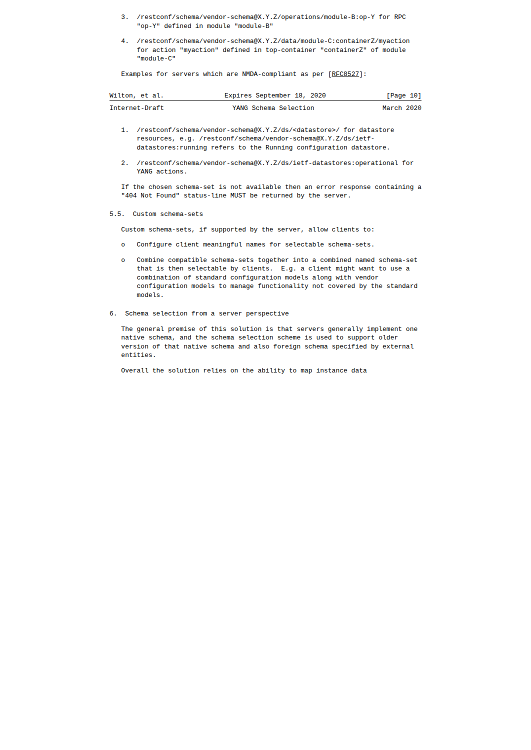3. /restconf/schema/vendor-schema@X.Y.Z/operations/module-B:op-Y for RPC "op-Y" defined in module "module-B"
4. /restconf/schema/vendor-schema@X.Y.Z/data/module-C:containerZ/myaction for action "myaction" defined in top-container "containerZ" of module "module-C"
Examples for servers which are NMDA-compliant as per [RFC8527]:
Wilton, et al. Expires September 18, 2020 [Page 10]
Internet-Draft YANG Schema Selection March 2020
1. /restconf/schema/vendor-schema@X.Y.Z/ds/<datastore>/ for datastore resources, e.g. /restconf/schema/vendor-schema@X.Y.Z/ds/ietf-datastores:running refers to the Running configuration datastore.
2. /restconf/schema/vendor-schema@X.Y.Z/ds/ietf-datastores:operational for YANG actions.
If the chosen schema-set is not available then an error response containing a "404 Not Found" status-line MUST be returned by the server.
5.5. Custom schema-sets
Custom schema-sets, if supported by the server, allow clients to:
o Configure client meaningful names for selectable schema-sets.
o Combine compatible schema-sets together into a combined named schema-set that is then selectable by clients. E.g. a client might want to use a combination of standard configuration models along with vendor configuration models to manage functionality not covered by the standard models.
6. Schema selection from a server perspective
The general premise of this solution is that servers generally implement one native schema, and the schema selection scheme is used to support older version of that native schema and also foreign schema specified by external entities.
Overall the solution relies on the ability to map instance data